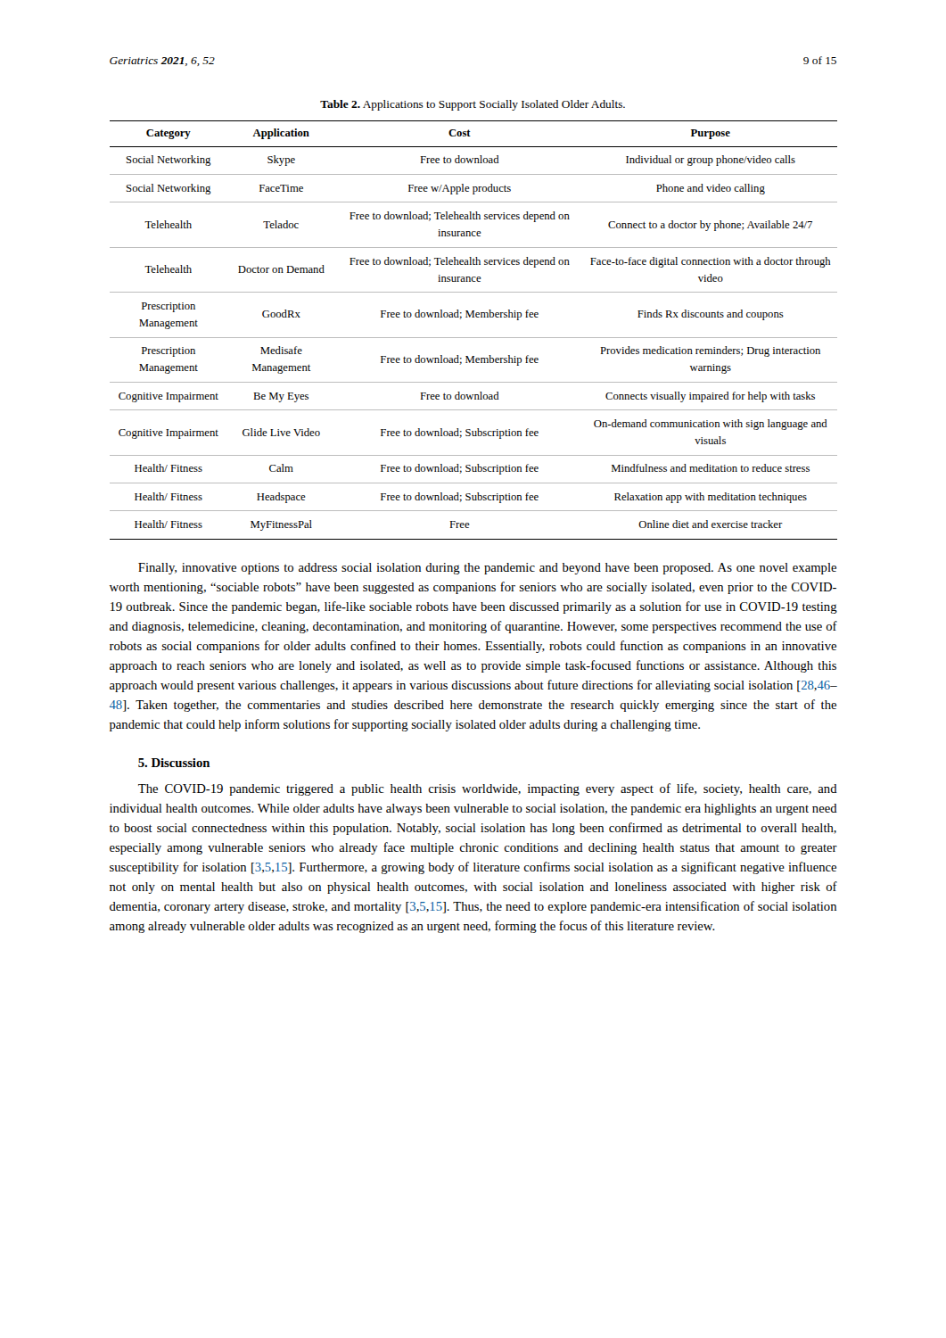Geriatrics 2021, 6, 52 9 of 15
Table 2. Applications to Support Socially Isolated Older Adults.
| Category | Application | Cost | Purpose |
| --- | --- | --- | --- |
| Social Networking | Skype | Free to download | Individual or group phone/video calls |
| Social Networking | FaceTime | Free w/Apple products | Phone and video calling |
| Telehealth | Teladoc | Free to download; Telehealth services depend on insurance | Connect to a doctor by phone; Available 24/7 |
| Telehealth | Doctor on Demand | Free to download; Telehealth services depend on insurance | Face-to-face digital connection with a doctor through video |
| Prescription Management | GoodRx | Free to download; Membership fee | Finds Rx discounts and coupons |
| Prescription Management | Medisafe Management | Free to download; Membership fee | Provides medication reminders; Drug interaction warnings |
| Cognitive Impairment | Be My Eyes | Free to download | Connects visually impaired for help with tasks |
| Cognitive Impairment | Glide Live Video | Free to download; Subscription fee | On-demand communication with sign language and visuals |
| Health/ Fitness | Calm | Free to download; Subscription fee | Mindfulness and meditation to reduce stress |
| Health/ Fitness | Headspace | Free to download; Subscription fee | Relaxation app with meditation techniques |
| Health/ Fitness | MyFitnessPal | Free | Online diet and exercise tracker |
Finally, innovative options to address social isolation during the pandemic and beyond have been proposed. As one novel example worth mentioning, “sociable robots” have been suggested as companions for seniors who are socially isolated, even prior to the COVID-19 outbreak. Since the pandemic began, life-like sociable robots have been discussed primarily as a solution for use in COVID-19 testing and diagnosis, telemedicine, cleaning, decontamination, and monitoring of quarantine. However, some perspectives recommend the use of robots as social companions for older adults confined to their homes. Essentially, robots could function as companions in an innovative approach to reach seniors who are lonely and isolated, as well as to provide simple task-focused functions or assistance. Although this approach would present various challenges, it appears in various discussions about future directions for alleviating social isolation [28,46–48]. Taken together, the commentaries and studies described here demonstrate the research quickly emerging since the start of the pandemic that could help inform solutions for supporting socially isolated older adults during a challenging time.
5. Discussion
The COVID-19 pandemic triggered a public health crisis worldwide, impacting every aspect of life, society, health care, and individual health outcomes. While older adults have always been vulnerable to social isolation, the pandemic era highlights an urgent need to boost social connectedness within this population. Notably, social isolation has long been confirmed as detrimental to overall health, especially among vulnerable seniors who already face multiple chronic conditions and declining health status that amount to greater susceptibility for isolation [3,5,15]. Furthermore, a growing body of literature confirms social isolation as a significant negative influence not only on mental health but also on physical health outcomes, with social isolation and loneliness associated with higher risk of dementia, coronary artery disease, stroke, and mortality [3,5,15]. Thus, the need to explore pandemic-era intensification of social isolation among already vulnerable older adults was recognized as an urgent need, forming the focus of this literature review.